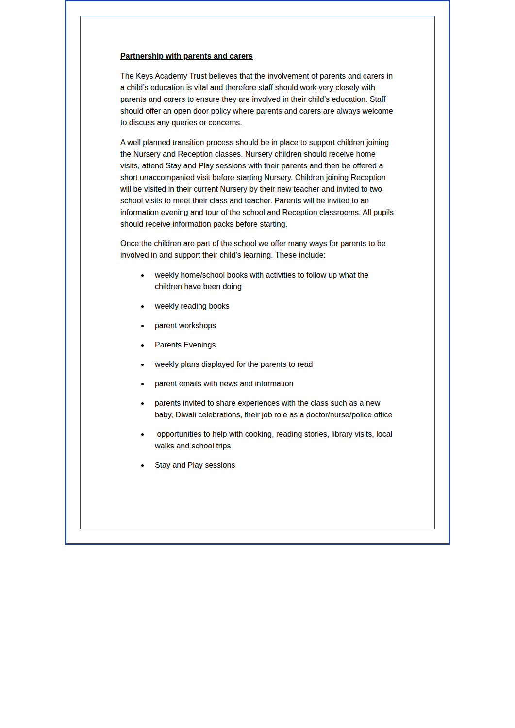Partnership with parents and carers
The Keys Academy Trust believes that the involvement of parents and carers in a child’s education is vital and therefore staff should work very closely with parents and carers to ensure they are involved in their child’s education. Staff should offer an open door policy where parents and carers are always welcome to discuss any queries or concerns.
A well planned transition process should be in place to support children joining the Nursery and Reception classes. Nursery children should receive home visits, attend Stay and Play sessions with their parents and then be offered a short unaccompanied visit before starting Nursery. Children joining Reception will be visited in their current Nursery by their new teacher and invited to two school visits to meet their class and teacher. Parents will be invited to an information evening and tour of the school and Reception classrooms. All pupils should receive information packs before starting.
Once the children are part of the school we offer many ways for parents to be involved in and support their child’s learning. These include:
weekly home/school books with activities to follow up what the children have been doing
weekly reading books
parent workshops
Parents Evenings
weekly plans displayed for the parents to read
parent emails with news and information
parents invited to share experiences with the class such as a new baby, Diwali celebrations, their job role as a doctor/nurse/police office
opportunities to help with cooking, reading stories, library visits, local walks and school trips
Stay and Play sessions